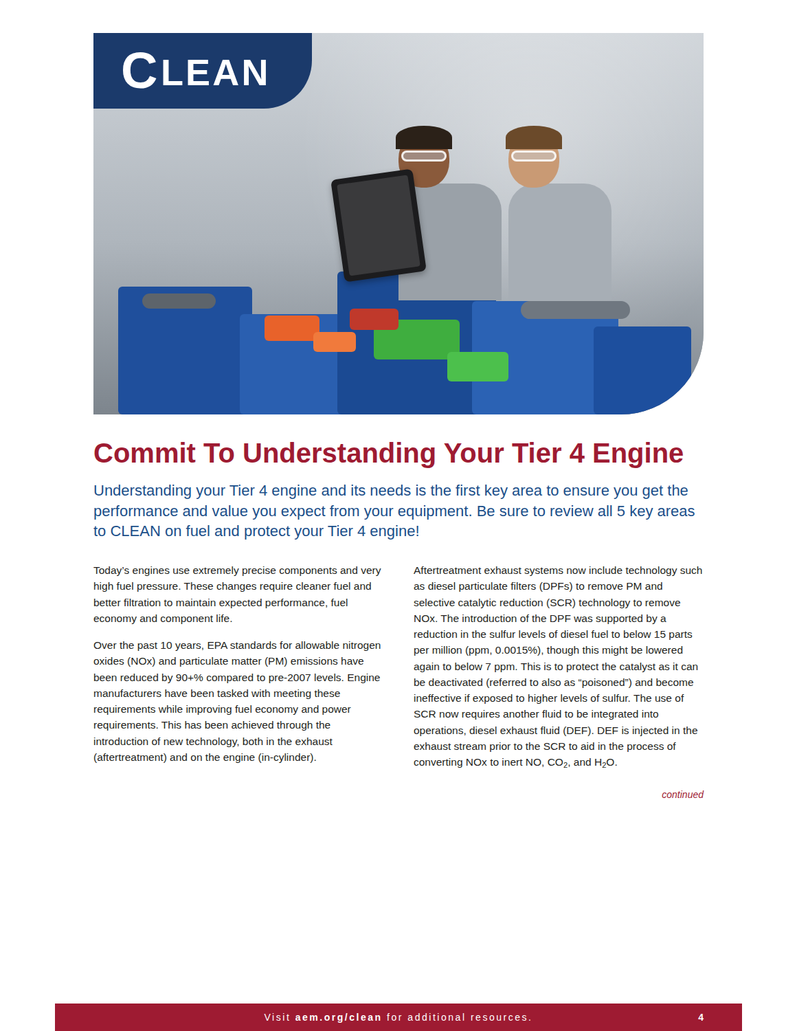CLEAN
Commit To Understanding Your Tier 4 Engine
Understanding your Tier 4 engine and its needs is the first key area to ensure you get the performance and value you expect from your equipment. Be sure to review all 5 key areas to CLEAN on fuel and protect your Tier 4 engine!
Today’s engines use extremely precise components and very high fuel pressure. These changes require cleaner fuel and better filtration to maintain expected performance, fuel economy and component life.
Over the past 10 years, EPA standards for allowable nitrogen oxides (NOx) and particulate matter (PM) emissions have been reduced by 90+% compared to pre-2007 levels. Engine manufacturers have been tasked with meeting these requirements while improving fuel economy and power requirements. This has been achieved through the introduction of new technology, both in the exhaust (aftertreatment) and on the engine (in-cylinder).
Aftertreatment exhaust systems now include technology such as diesel particulate filters (DPFs) to remove PM and selective catalytic reduction (SCR) technology to remove NOx. The introduction of the DPF was supported by a reduction in the sulfur levels of diesel fuel to below 15 parts per million (ppm, 0.0015%), though this might be lowered again to below 7 ppm. This is to protect the catalyst as it can be deactivated (referred to also as “poisoned”) and become ineffective if exposed to higher levels of sulfur. The use of SCR now requires another fluid to be integrated into operations, diesel exhaust fluid (DEF). DEF is injected in the exhaust stream prior to the SCR to aid in the process of converting NOx to inert NO, CO2, and H2O.
continued
Visit aem.org/clean for additional resources.
4